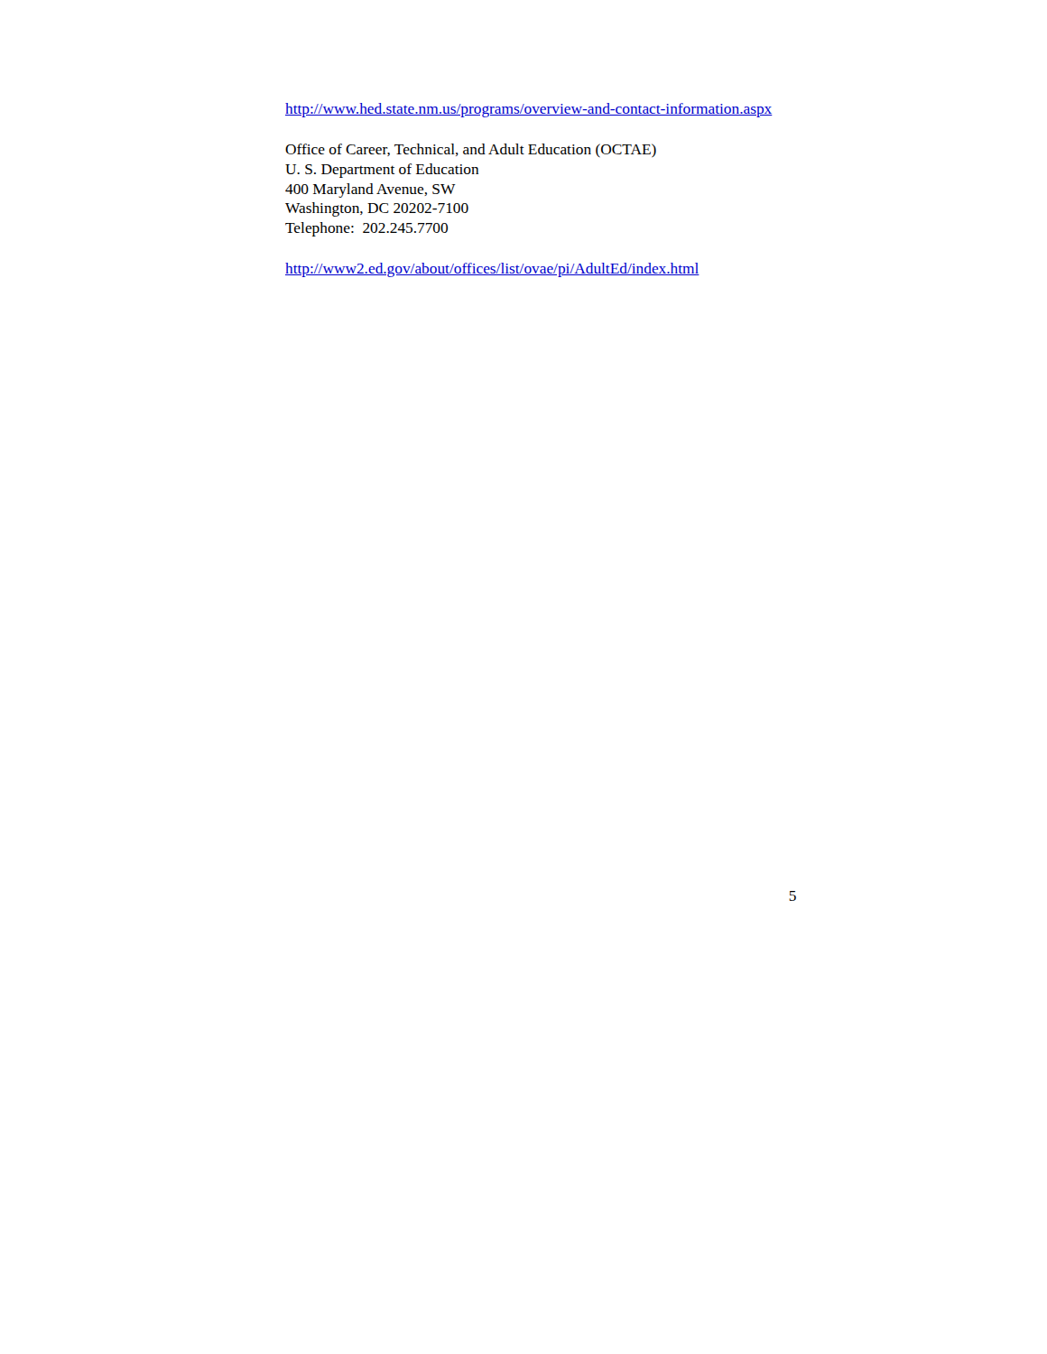http://www.hed.state.nm.us/programs/overview-and-contact-information.aspx
Office of Career, Technical, and Adult Education (OCTAE)
U. S. Department of Education
400 Maryland Avenue, SW
Washington, DC 20202-7100
Telephone: 202.245.7700
http://www2.ed.gov/about/offices/list/ovae/pi/AdultEd/index.html
5